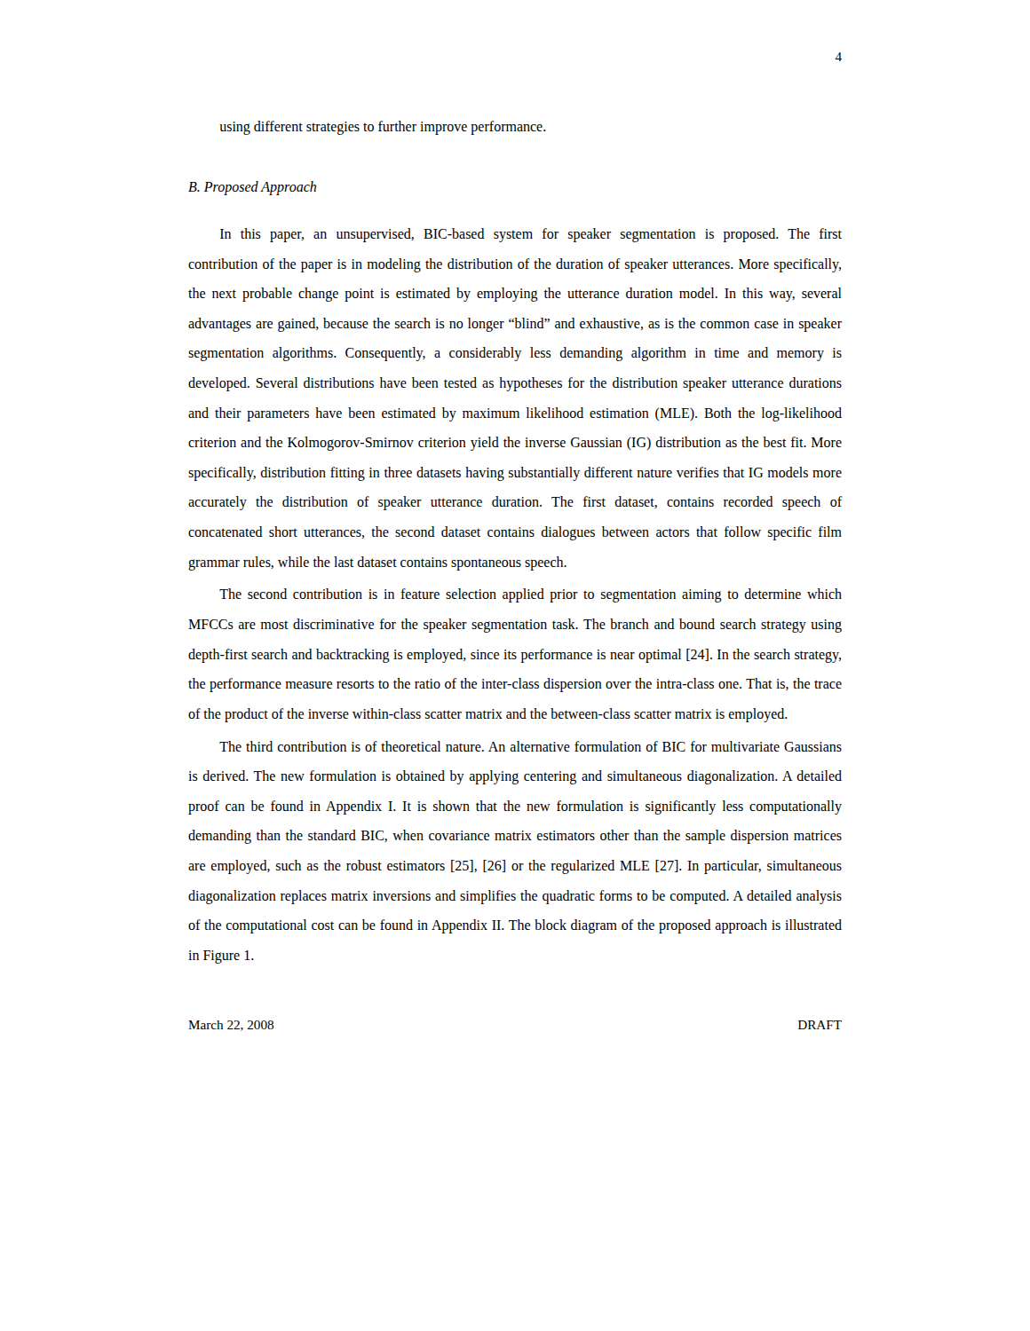4
using different strategies to further improve performance.
B. Proposed Approach
In this paper, an unsupervised, BIC-based system for speaker segmentation is proposed. The first contribution of the paper is in modeling the distribution of the duration of speaker utterances. More specifically, the next probable change point is estimated by employing the utterance duration model. In this way, several advantages are gained, because the search is no longer “blind” and exhaustive, as is the common case in speaker segmentation algorithms. Consequently, a considerably less demanding algorithm in time and memory is developed. Several distributions have been tested as hypotheses for the distribution speaker utterance durations and their parameters have been estimated by maximum likelihood estimation (MLE). Both the log-likelihood criterion and the Kolmogorov-Smirnov criterion yield the inverse Gaussian (IG) distribution as the best fit. More specifically, distribution fitting in three datasets having substantially different nature verifies that IG models more accurately the distribution of speaker utterance duration. The first dataset, contains recorded speech of concatenated short utterances, the second dataset contains dialogues between actors that follow specific film grammar rules, while the last dataset contains spontaneous speech.
The second contribution is in feature selection applied prior to segmentation aiming to determine which MFCCs are most discriminative for the speaker segmentation task. The branch and bound search strategy using depth-first search and backtracking is employed, since its performance is near optimal [24]. In the search strategy, the performance measure resorts to the ratio of the inter-class dispersion over the intra-class one. That is, the trace of the product of the inverse within-class scatter matrix and the between-class scatter matrix is employed.
The third contribution is of theoretical nature. An alternative formulation of BIC for multivariate Gaussians is derived. The new formulation is obtained by applying centering and simultaneous diagonalization. A detailed proof can be found in Appendix I. It is shown that the new formulation is significantly less computationally demanding than the standard BIC, when covariance matrix estimators other than the sample dispersion matrices are employed, such as the robust estimators [25], [26] or the regularized MLE [27]. In particular, simultaneous diagonalization replaces matrix inversions and simplifies the quadratic forms to be computed. A detailed analysis of the computational cost can be found in Appendix II. The block diagram of the proposed approach is illustrated in Figure 1.
March 22, 2008 DRAFT